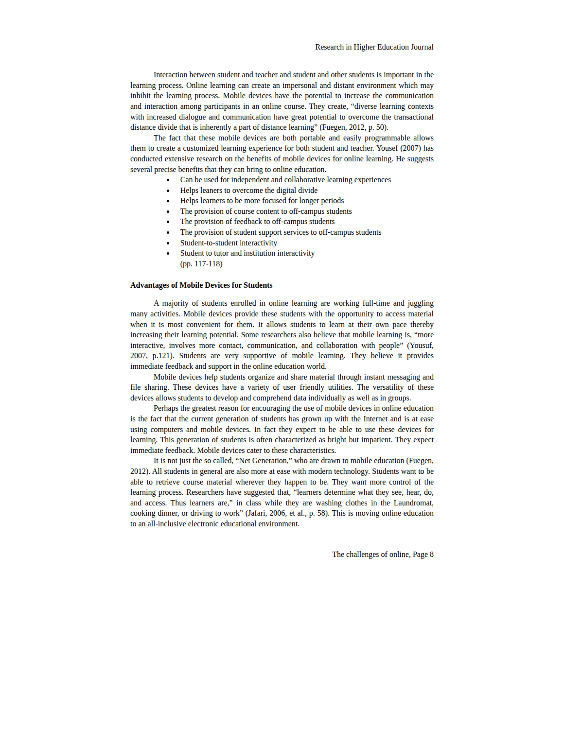Research in Higher Education Journal
Interaction between student and teacher and student and other students is important in the learning process. Online learning can create an impersonal and distant environment which may inhibit the learning process. Mobile devices have the potential to increase the communication and interaction among participants in an online course. They create, “diverse learning contexts with increased dialogue and communication have great potential to overcome the transactional distance divide that is inherently a part of distance learning” (Fuegen, 2012, p. 50).
The fact that these mobile devices are both portable and easily programmable allows them to create a customized learning experience for both student and teacher. Yousef (2007) has conducted extensive research on the benefits of mobile devices for online learning. He suggests several precise benefits that they can bring to online education.
Can be used for independent and collaborative learning experiences
Helps leaners to overcome the digital divide
Helps learners to be more focused for longer periods
The provision of course content to off-campus students
The provision of feedback to off-campus students
The provision of student support services to off-campus students
Student-to-student interactivity
Student to tutor and institution interactivity
(pp. 117-118)
Advantages of Mobile Devices for Students
A majority of students enrolled in online learning are working full-time and juggling many activities. Mobile devices provide these students with the opportunity to access material when it is most convenient for them. It allows students to learn at their own pace thereby increasing their learning potential. Some researchers also believe that mobile learning is, “more interactive, involves more contact, communication, and collaboration with people” (Yousuf, 2007, p.121). Students are very supportive of mobile learning. They believe it provides immediate feedback and support in the online education world.
Mobile devices help students organize and share material through instant messaging and file sharing. These devices have a variety of user friendly utilities. The versatility of these devices allows students to develop and comprehend data individually as well as in groups.
Perhaps the greatest reason for encouraging the use of mobile devices in online education is the fact that the current generation of students has grown up with the Internet and is at ease using computers and mobile devices. In fact they expect to be able to use these devices for learning. This generation of students is often characterized as bright but impatient. They expect immediate feedback. Mobile devices cater to these characteristics.
It is not just the so called, “Net Generation,” who are drawn to mobile education (Fuegen, 2012). All students in general are also more at ease with modern technology. Students want to be able to retrieve course material wherever they happen to be. They want more control of the learning process. Researchers have suggested that, “learners determine what they see, hear, do, and access. Thus learners are,” in class while they are washing clothes in the Laundromat, cooking dinner, or driving to work” (Jafari, 2006, et al., p. 58). This is moving online education to an all-inclusive electronic educational environment.
The challenges of online, Page 8